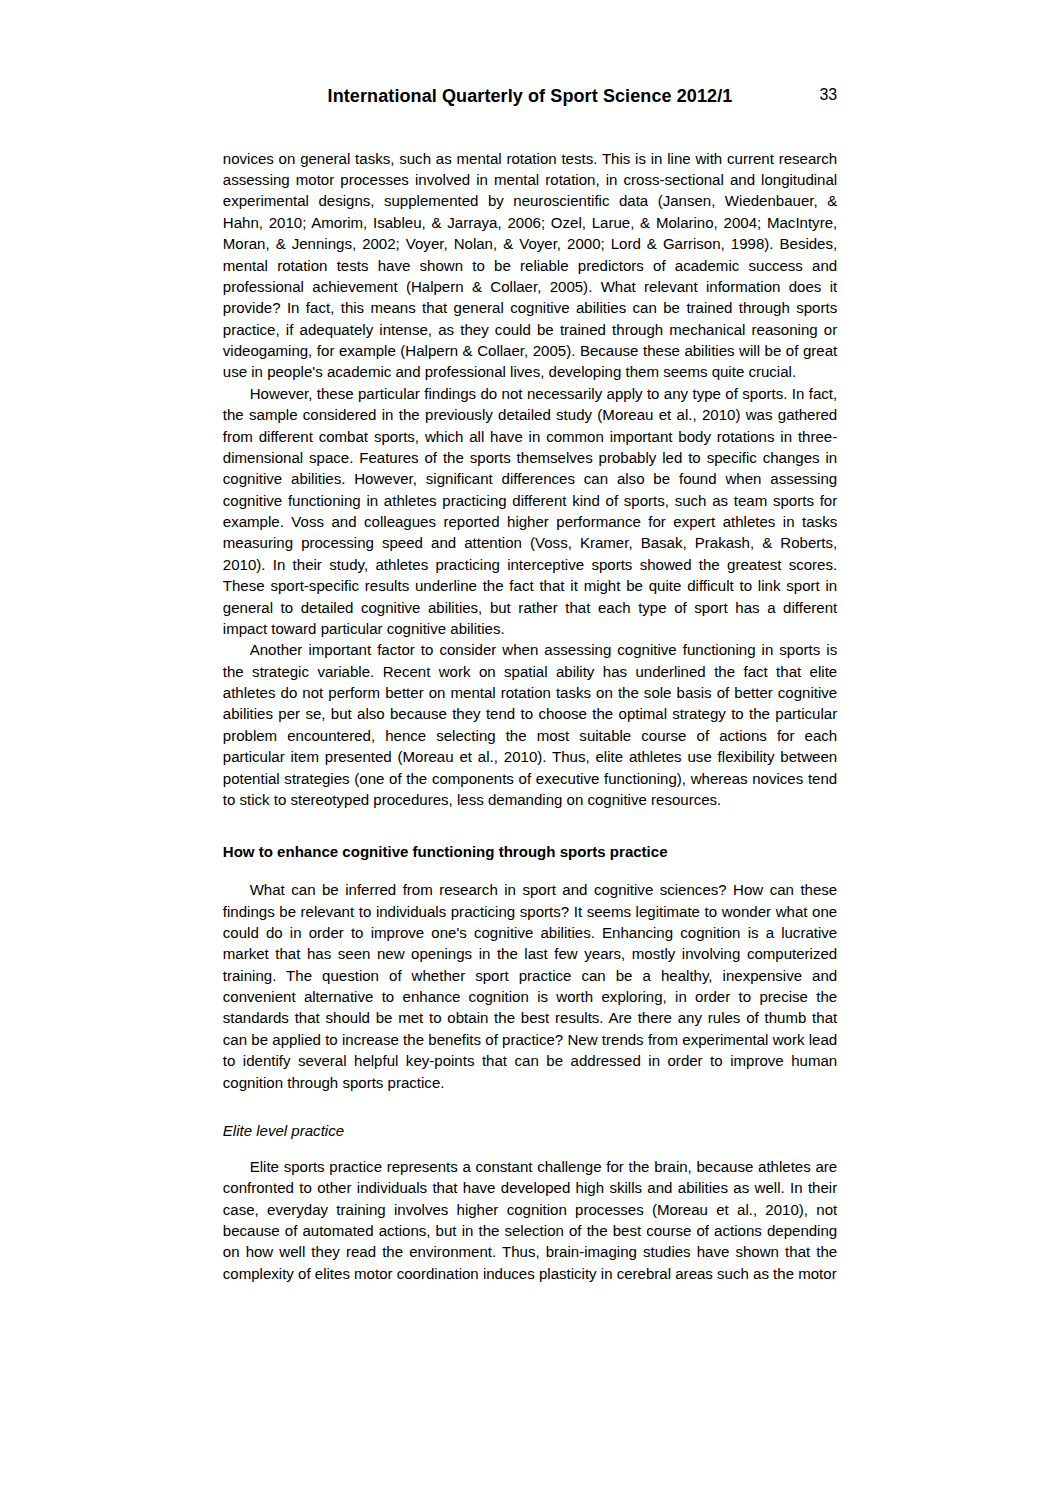International Quarterly of Sport Science 2012/1
33
novices on general tasks, such as mental rotation tests. This is in line with current research assessing motor processes involved in mental rotation, in cross-sectional and longitudinal experimental designs, supplemented by neuroscientific data (Jansen, Wiedenbauer, & Hahn, 2010; Amorim, Isableu, & Jarraya, 2006; Ozel, Larue, & Molarino, 2004; MacIntyre, Moran, & Jennings, 2002; Voyer, Nolan, & Voyer, 2000; Lord & Garrison, 1998). Besides, mental rotation tests have shown to be reliable predictors of academic success and professional achievement (Halpern & Collaer, 2005). What relevant information does it provide? In fact, this means that general cognitive abilities can be trained through sports practice, if adequately intense, as they could be trained through mechanical reasoning or videogaming, for example (Halpern & Collaer, 2005). Because these abilities will be of great use in people's academic and professional lives, developing them seems quite crucial.
However, these particular findings do not necessarily apply to any type of sports. In fact, the sample considered in the previously detailed study (Moreau et al., 2010) was gathered from different combat sports, which all have in common important body rotations in three-dimensional space. Features of the sports themselves probably led to specific changes in cognitive abilities. However, significant differences can also be found when assessing cognitive functioning in athletes practicing different kind of sports, such as team sports for example. Voss and colleagues reported higher performance for expert athletes in tasks measuring processing speed and attention (Voss, Kramer, Basak, Prakash, & Roberts, 2010). In their study, athletes practicing interceptive sports showed the greatest scores. These sport-specific results underline the fact that it might be quite difficult to link sport in general to detailed cognitive abilities, but rather that each type of sport has a different impact toward particular cognitive abilities.
Another important factor to consider when assessing cognitive functioning in sports is the strategic variable. Recent work on spatial ability has underlined the fact that elite athletes do not perform better on mental rotation tasks on the sole basis of better cognitive abilities per se, but also because they tend to choose the optimal strategy to the particular problem encountered, hence selecting the most suitable course of actions for each particular item presented (Moreau et al., 2010). Thus, elite athletes use flexibility between potential strategies (one of the components of executive functioning), whereas novices tend to stick to stereotyped procedures, less demanding on cognitive resources.
How to enhance cognitive functioning through sports practice
What can be inferred from research in sport and cognitive sciences? How can these findings be relevant to individuals practicing sports? It seems legitimate to wonder what one could do in order to improve one's cognitive abilities. Enhancing cognition is a lucrative market that has seen new openings in the last few years, mostly involving computerized training. The question of whether sport practice can be a healthy, inexpensive and convenient alternative to enhance cognition is worth exploring, in order to precise the standards that should be met to obtain the best results. Are there any rules of thumb that can be applied to increase the benefits of practice? New trends from experimental work lead to identify several helpful key-points that can be addressed in order to improve human cognition through sports practice.
Elite level practice
Elite sports practice represents a constant challenge for the brain, because athletes are confronted to other individuals that have developed high skills and abilities as well. In their case, everyday training involves higher cognition processes (Moreau et al., 2010), not because of automated actions, but in the selection of the best course of actions depending on how well they read the environment. Thus, brain-imaging studies have shown that the complexity of elites motor coordination induces plasticity in cerebral areas such as the motor